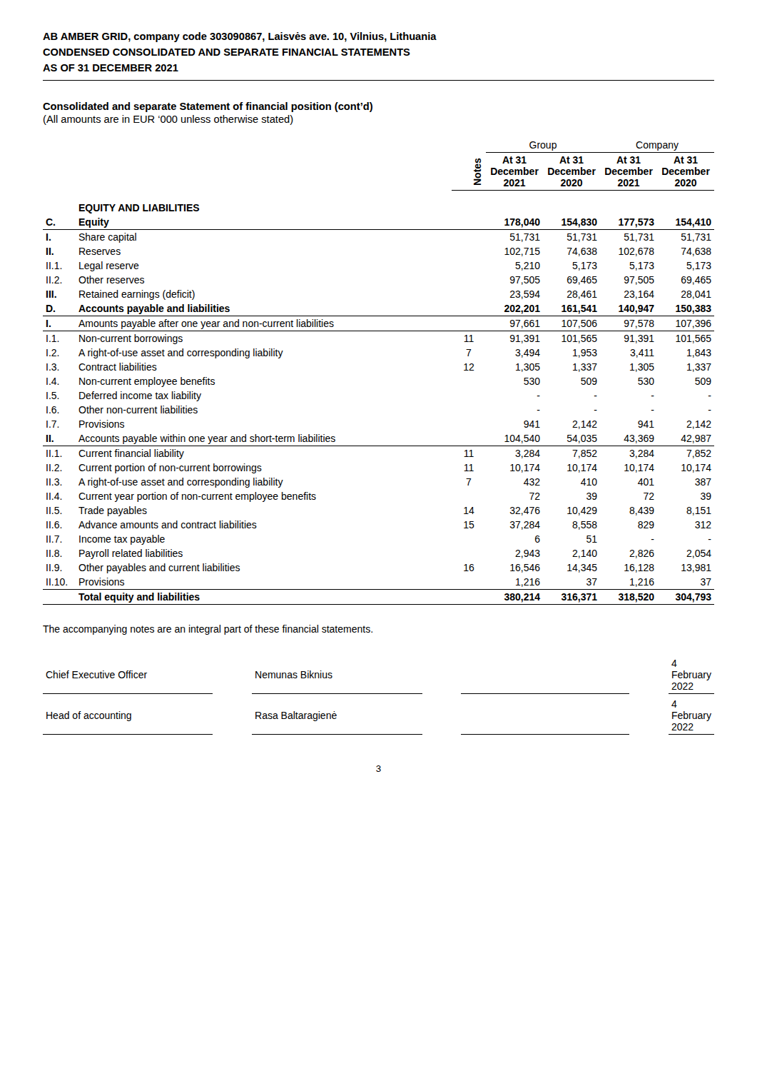AB AMBER GRID, company code 303090867, Laisvės ave. 10, Vilnius, Lithuania
CONDENSED CONSOLIDATED AND SEPARATE FINANCIAL STATEMENTS
AS OF 31 DECEMBER 2021
Consolidated and separate Statement of financial position (cont’d)
(All amounts are in EUR ‘000 unless otherwise stated)
| | | | Group | Company |
| --- | --- | --- | --- | --- |
| | | Notes | At 31 December 2021 | At 31 December 2020 | At 31 December 2021 | At 31 December 2020 |
| | EQUITY AND LIABILITIES | | | | | |
| C. | Equity | | 178,040 | 154,830 | 177,573 | 154,410 |
| I. | Share capital | | 51,731 | 51,731 | 51,731 | 51,731 |
| II. | Reserves | | 102,715 | 74,638 | 102,678 | 74,638 |
| II.1. | Legal reserve | | 5,210 | 5,173 | 5,173 | 5,173 |
| II.2. | Other reserves | | 97,505 | 69,465 | 97,505 | 69,465 |
| III. | Retained earnings (deficit) | | 23,594 | 28,461 | 23,164 | 28,041 |
| D. | Accounts payable and liabilities | | 202,201 | 161,541 | 140,947 | 150,383 |
| I. | Amounts payable after one year and non-current liabilities | | 97,661 | 107,506 | 97,578 | 107,396 |
| I.1. | Non-current borrowings | 11 | 91,391 | 101,565 | 91,391 | 101,565 |
| I.2. | A right-of-use asset and corresponding liability | 7 | 3,494 | 1,953 | 3,411 | 1,843 |
| I.3. | Contract liabilities | 12 | 1,305 | 1,337 | 1,305 | 1,337 |
| I.4. | Non-current employee benefits | | 530 | 509 | 530 | 509 |
| I.5. | Deferred income tax liability | | - | - | - | - |
| I.6. | Other non-current liabilities | | - | - | - | - |
| I.7. | Provisions | | 941 | 2,142 | 941 | 2,142 |
| II. | Accounts payable within one year and short-term liabilities | | 104,540 | 54,035 | 43,369 | 42,987 |
| II.1. | Current financial liability | 11 | 3,284 | 7,852 | 3,284 | 7,852 |
| II.2. | Current portion of non-current borrowings | 11 | 10,174 | 10,174 | 10,174 | 10,174 |
| II.3. | A right-of-use asset and corresponding liability | 7 | 432 | 410 | 401 | 387 |
| II.4. | Current year portion of non-current employee benefits | | 72 | 39 | 72 | 39 |
| II.5. | Trade payables | 14 | 32,476 | 10,429 | 8,439 | 8,151 |
| II.6. | Advance amounts and contract liabilities | 15 | 37,284 | 8,558 | 829 | 312 |
| II.7. | Income tax payable | | 6 | 51 | - | - |
| II.8. | Payroll related liabilities | | 2,943 | 2,140 | 2,826 | 2,054 |
| II.9. | Other payables and current liabilities | 16 | 16,546 | 14,345 | 16,128 | 13,981 |
| II.10. | Provisions | | 1,216 | 37 | 1,216 | 37 |
| | Total equity and liabilities | | 380,214 | 316,371 | 318,520 | 304,793 |
The accompanying notes are an integral part of these financial statements.
| Chief Executive Officer | | Nemunas Biknius | | | | 4 February 2022 |
| Head of accounting | | Rasa Baltaragienė | | | | 4 February 2022 |
3